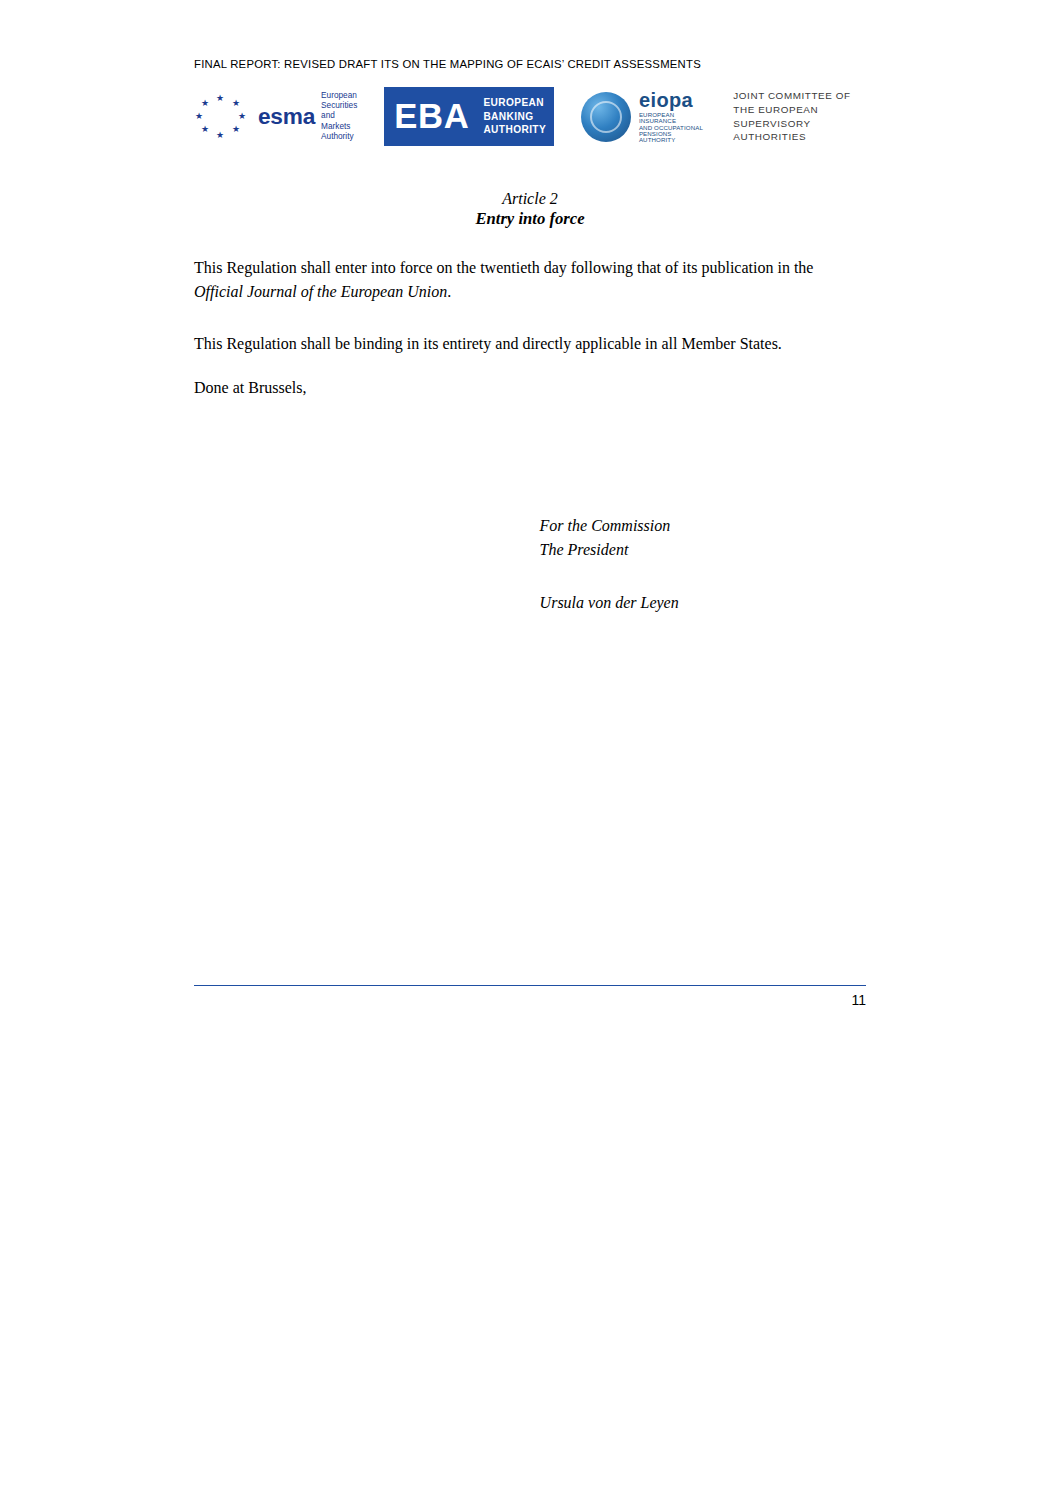FINAL REPORT: REVISED DRAFT ITS ON THE MAPPING OF ECAIS’ CREDIT ASSESSMENTS
★ ★ ★ ★ ★ ★ ★ ★
esma
European Securities and
Markets Authority
EBA
EUROPEAN
BANKING
AUTHORITY
eiopa
EUROPEAN INSURANCE
AND OCCUPATIONAL PENSIONS AUTHORITY
JOINT COMMITTEE OF THE EUROPEAN
SUPERVISORY AUTHORITIES
Article 2
Entry into force
This Regulation shall enter into force on the twentieth day following that of its publication in the Official Journal of the European Union.
This Regulation shall be binding in its entirety and directly applicable in all Member States.
Done at Brussels,
For the Commission
The President
Ursula von der Leyen
11